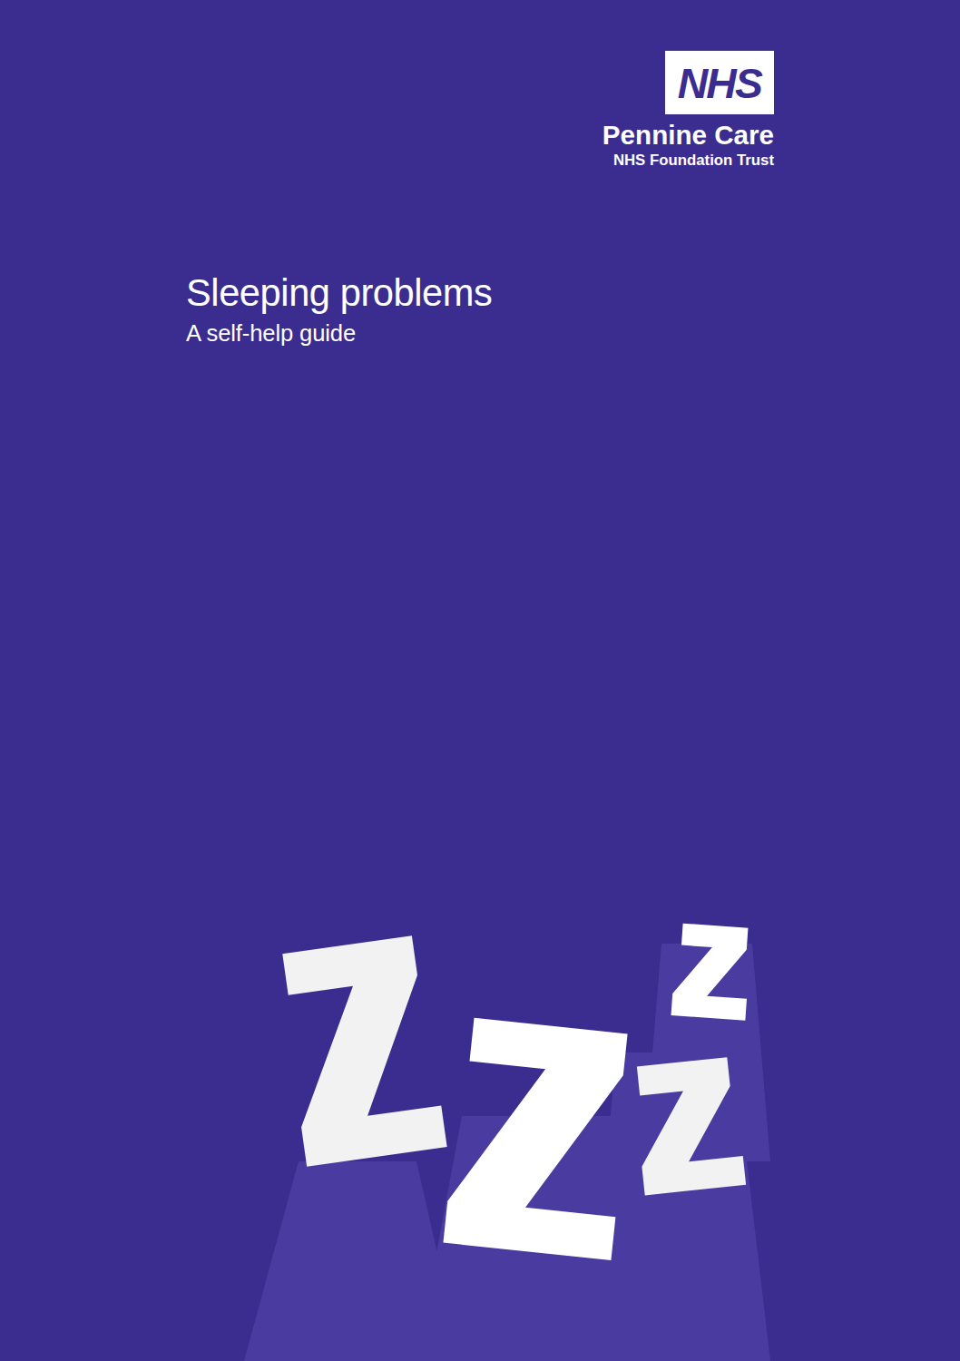NHS
Pennine Care
NHS Foundation Trust
Sleeping problems
A self-help guide